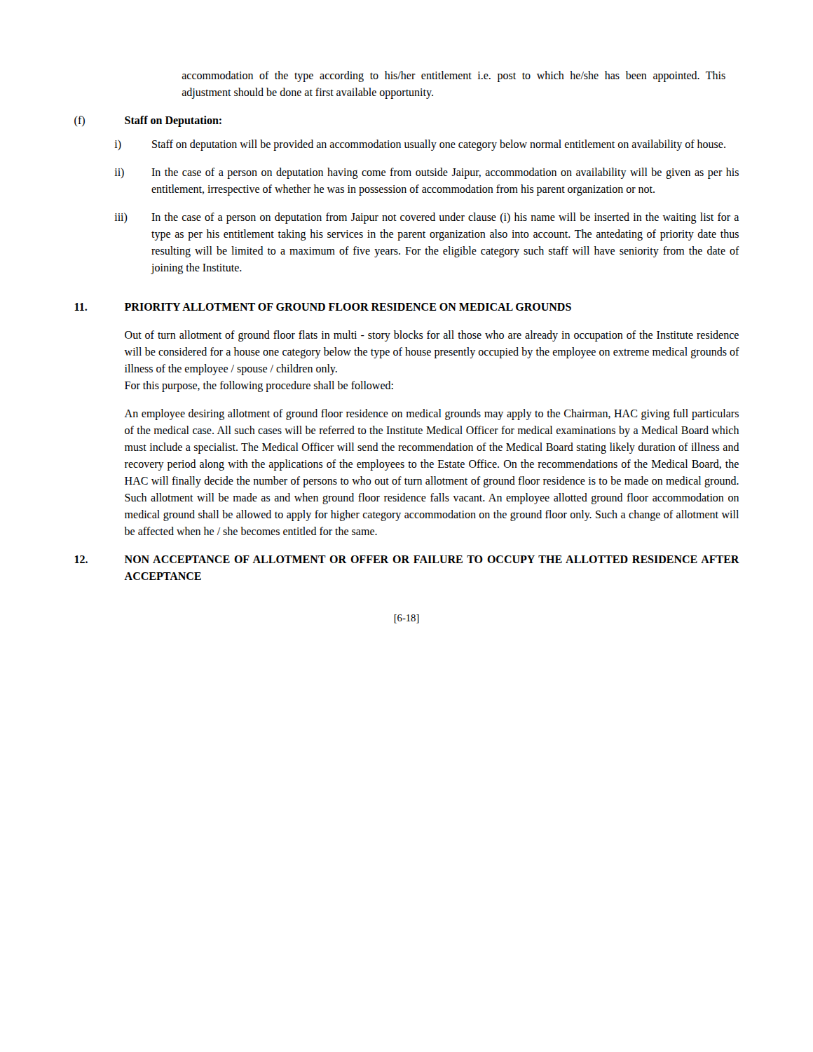accommodation of the type according to his/her entitlement i.e. post to which he/she has been appointed. This adjustment should be done at first available opportunity.
(f)
Staff on Deputation:
i)
Staff on deputation will be provided an accommodation usually one category below normal entitlement on availability of house.
ii)
In the case of a person on deputation having come from outside Jaipur, accommodation on availability will be given as per his entitlement, irrespective of whether he was in possession of accommodation from his parent organization or not.
iii)
In the case of a person on deputation from Jaipur not covered under clause (i) his name will be inserted in the waiting list for a type as per his entitlement taking his services in the parent organization also into account. The antedating of priority date thus resulting will be limited to a maximum of five years. For the eligible category such staff will have seniority from the date of joining the Institute.
11.
Priority allotment of ground floor residence on medical grounds
Out of turn allotment of ground floor flats in multi - story blocks for all those who are already in occupation of the Institute residence will be considered for a house one category below the type of house presently occupied by the employee on extreme medical grounds of illness of the employee / spouse / children only.
For this purpose, the following procedure shall be followed:
An employee desiring allotment of ground floor residence on medical grounds may apply to the Chairman, HAC giving full particulars of the medical case. All such cases will be referred to the Institute Medical Officer for medical examinations by a Medical Board which must include a specialist. The Medical Officer will send the recommendation of the Medical Board stating likely duration of illness and recovery period along with the applications of the employees to the Estate Office. On the recommendations of the Medical Board, the HAC will finally decide the number of persons to who out of turn allotment of ground floor residence is to be made on medical ground. Such allotment will be made as and when ground floor residence falls vacant. An employee allotted ground floor accommodation on medical ground shall be allowed to apply for higher category accommodation on the ground floor only. Such a change of allotment will be affected when he / she becomes entitled for the same.
12.
Non acceptance of allotment or offer or failure to occupy the allotted residence after acceptance
[6-18]